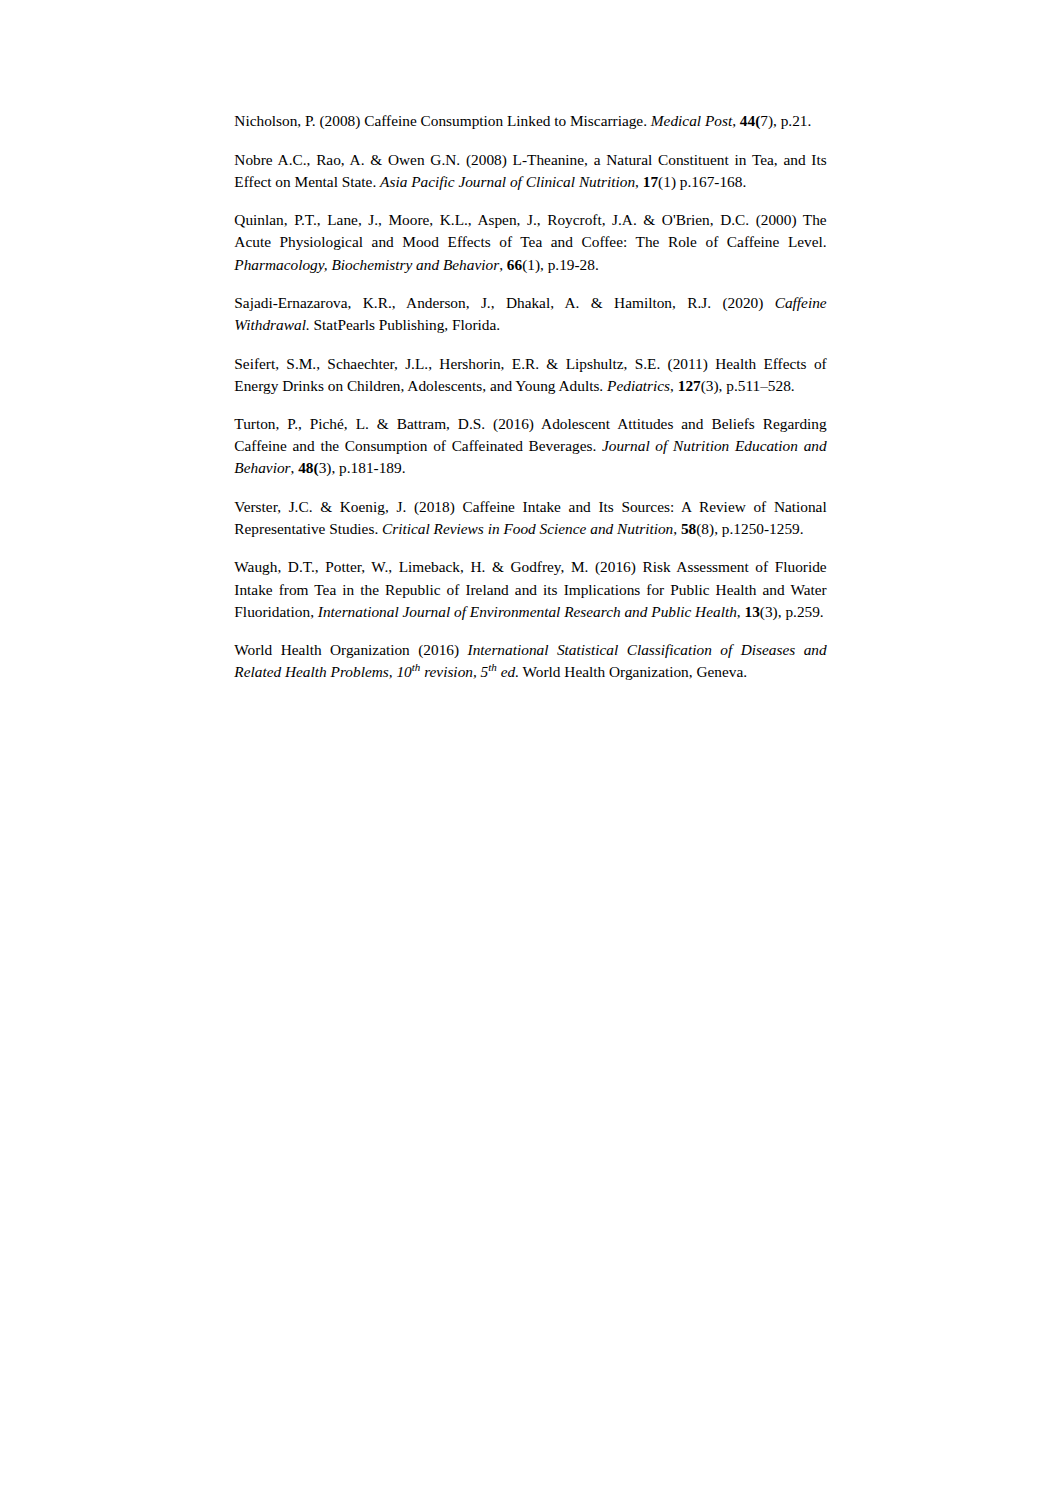Nicholson, P. (2008) Caffeine Consumption Linked to Miscarriage. Medical Post, 44(7), p.21.
Nobre A.C., Rao, A. & Owen G.N. (2008) L-Theanine, a Natural Constituent in Tea, and Its Effect on Mental State. Asia Pacific Journal of Clinical Nutrition, 17(1) p.167-168.
Quinlan, P.T., Lane, J., Moore, K.L., Aspen, J., Roycroft, J.A. & O'Brien, D.C. (2000) The Acute Physiological and Mood Effects of Tea and Coffee: The Role of Caffeine Level. Pharmacology, Biochemistry and Behavior, 66(1), p.19-28.
Sajadi-Ernazarova, K.R., Anderson, J., Dhakal, A. & Hamilton, R.J. (2020) Caffeine Withdrawal. StatPearls Publishing, Florida.
Seifert, S.M., Schaechter, J.L., Hershorin, E.R. & Lipshultz, S.E. (2011) Health Effects of Energy Drinks on Children, Adolescents, and Young Adults. Pediatrics, 127(3), p.511–528.
Turton, P., Piché, L. & Battram, D.S. (2016) Adolescent Attitudes and Beliefs Regarding Caffeine and the Consumption of Caffeinated Beverages. Journal of Nutrition Education and Behavior, 48(3), p.181-189.
Verster, J.C. & Koenig, J. (2018) Caffeine Intake and Its Sources: A Review of National Representative Studies. Critical Reviews in Food Science and Nutrition, 58(8), p.1250-1259.
Waugh, D.T., Potter, W., Limeback, H. & Godfrey, M. (2016) Risk Assessment of Fluoride Intake from Tea in the Republic of Ireland and its Implications for Public Health and Water Fluoridation, International Journal of Environmental Research and Public Health, 13(3), p.259.
World Health Organization (2016) International Statistical Classification of Diseases and Related Health Problems, 10th revision, 5th ed. World Health Organization, Geneva.